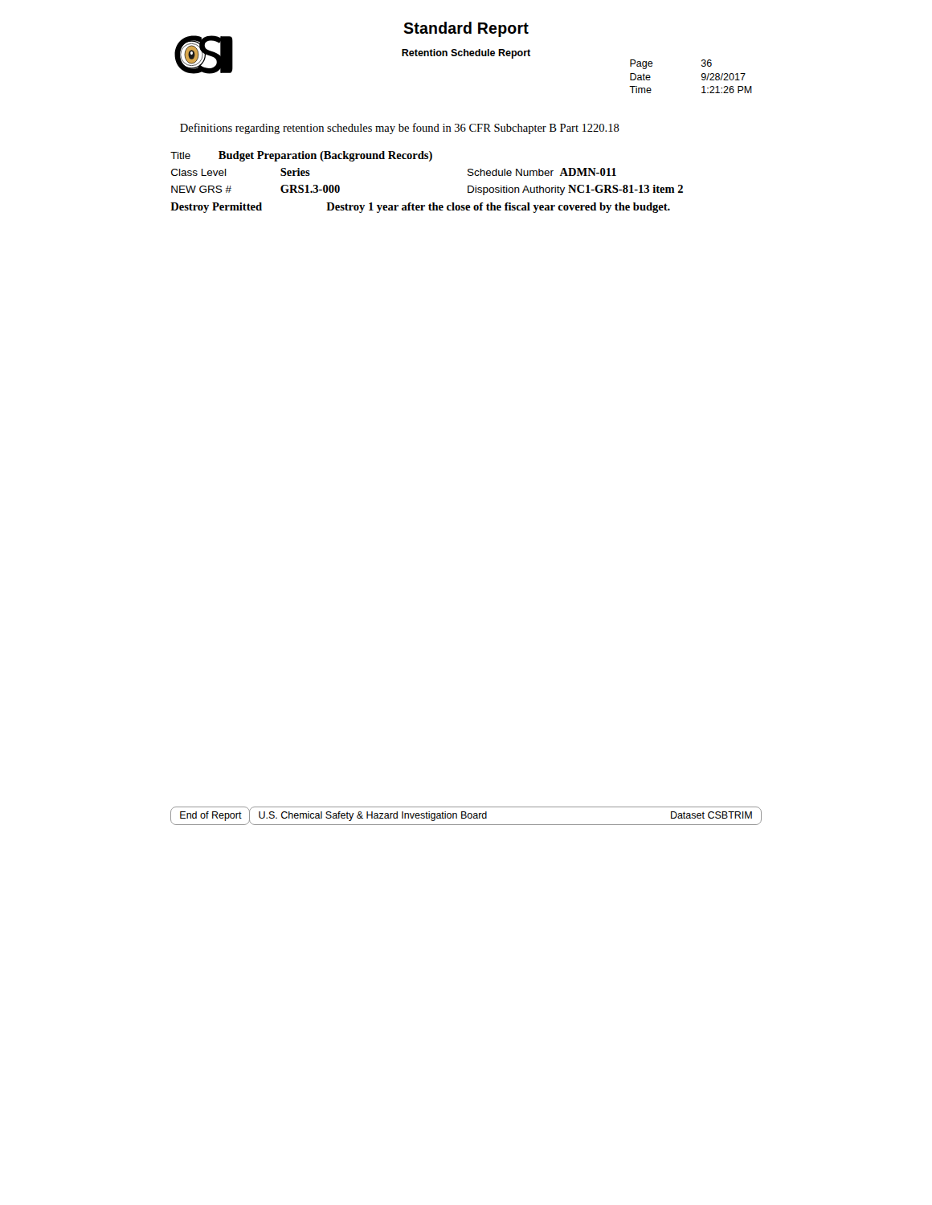Standard Report
Retention Schedule Report
| Page | 36 |
| Date | 9/28/2017 |
| Time | 1:21:26 PM |
Definitions regarding retention schedules may be found in 36 CFR Subchapter B Part 1220.18
Title Budget Preparation (Background Records)
Class Level Series Schedule Number ADMN-011
NEW GRS # GRS1.3-000 Disposition Authority NC1-GRS-81-13 item 2
Destroy Permitted Destroy 1 year after the close of the fiscal year covered by the budget.
End of Report
U.S. Chemical Safety & Hazard Investigation Board Dataset CSBTRIM